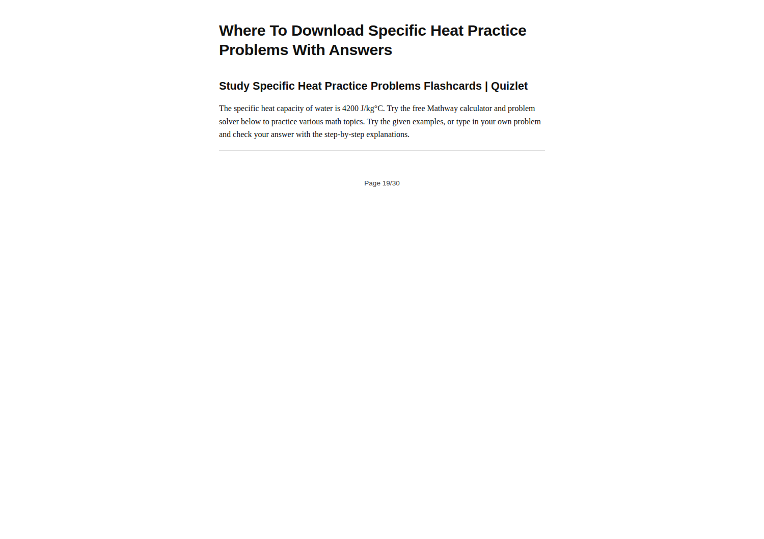Where To Download Specific Heat Practice Problems With Answers
Study Specific Heat Practice Problems Flashcards | Quizlet
The specific heat capacity of water is 4200 J/kg°C. Try the free Mathway calculator and problem solver below to practice various math topics. Try the given examples, or type in your own problem and check your answer with the step-by-step explanations.
Page 19/30